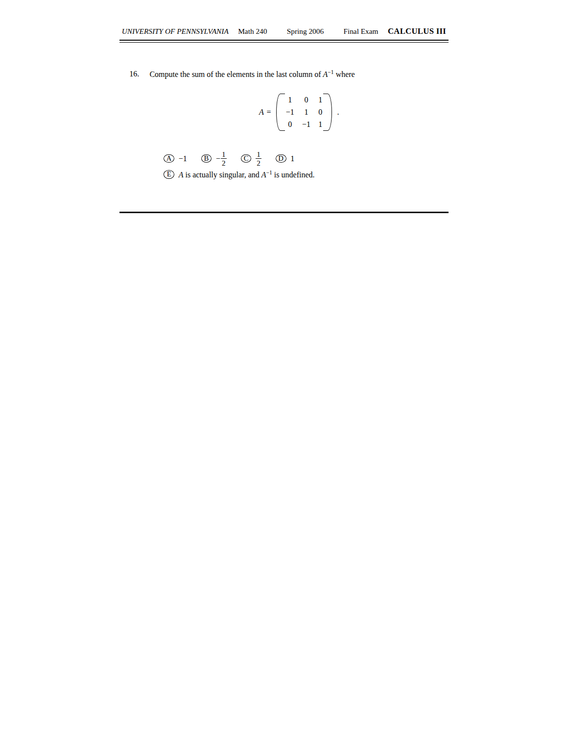UNIVERSITY OF PENNSYLVANIA Math 240 Spring 2006 Final Exam CALCULUS III
16.
Compute the sum of the elements in the last column of A−1 where
A =
| 1 | 0 | 1 |
| −1 | 1 | 0 |
| 0 | −1 | 1 |
.
A−1 B −12 C 12 D 1 E A is actually singular, and A−1 is undefined.